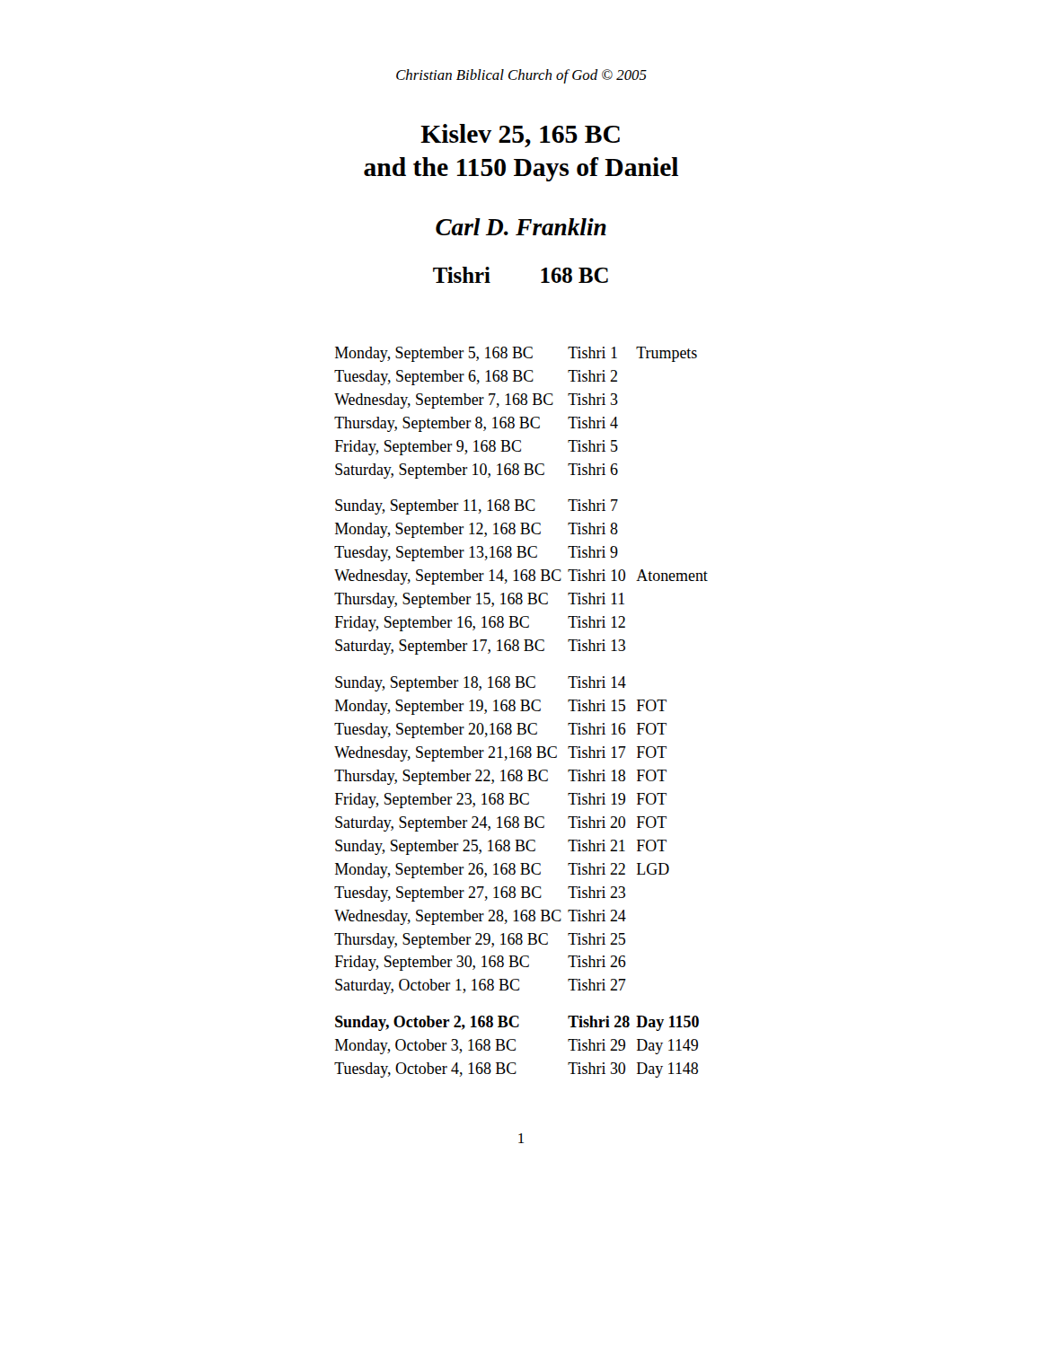Christian Biblical Church of God © 2005
Kislev 25, 165 BC
and the 1150 Days of Daniel
Carl D. Franklin
Tishri 168 BC
| Monday, September 5, 168 BC | Tishri 1 | Trumpets |
| Tuesday, September 6, 168 BC | Tishri 2 | |
| Wednesday, September 7, 168 BC | Tishri 3 | |
| Thursday, September 8, 168 BC | Tishri 4 | |
| Friday, September 9, 168 BC | Tishri 5 | |
| Saturday, September 10, 168 BC | Tishri 6 | |
| Sunday, September 11, 168 BC | Tishri 7 | |
| Monday, September 12, 168 BC | Tishri 8 | |
| Tuesday, September 13,168 BC | Tishri 9 | |
| Wednesday, September 14, 168 BC | Tishri 10 | Atonement |
| Thursday, September 15, 168 BC | Tishri 11 | |
| Friday, September 16, 168 BC | Tishri 12 | |
| Saturday, September 17, 168 BC | Tishri 13 | |
| Sunday, September 18, 168 BC | Tishri 14 | |
| Monday, September 19, 168 BC | Tishri 15 | FOT |
| Tuesday, September 20,168 BC | Tishri 16 | FOT |
| Wednesday, September 21,168 BC | Tishri 17 | FOT |
| Thursday, September 22, 168 BC | Tishri 18 | FOT |
| Friday, September 23, 168 BC | Tishri 19 | FOT |
| Saturday, September 24, 168 BC | Tishri 20 | FOT |
| Sunday, September 25, 168 BC | Tishri 21 | FOT |
| Monday, September 26, 168 BC | Tishri 22 | LGD |
| Tuesday, September 27, 168 BC | Tishri 23 | |
| Wednesday, September 28, 168 BC | Tishri 24 | |
| Thursday, September 29, 168 BC | Tishri 25 | |
| Friday, September 30, 168 BC | Tishri 26 | |
| Saturday, October 1, 168 BC | Tishri 27 | |
| Sunday, October 2, 168 BC | Tishri 28 | Day 1150 |
| Monday, October 3, 168 BC | Tishri 29 | Day 1149 |
| Tuesday, October 4, 168 BC | Tishri 30 | Day 1148 |
1